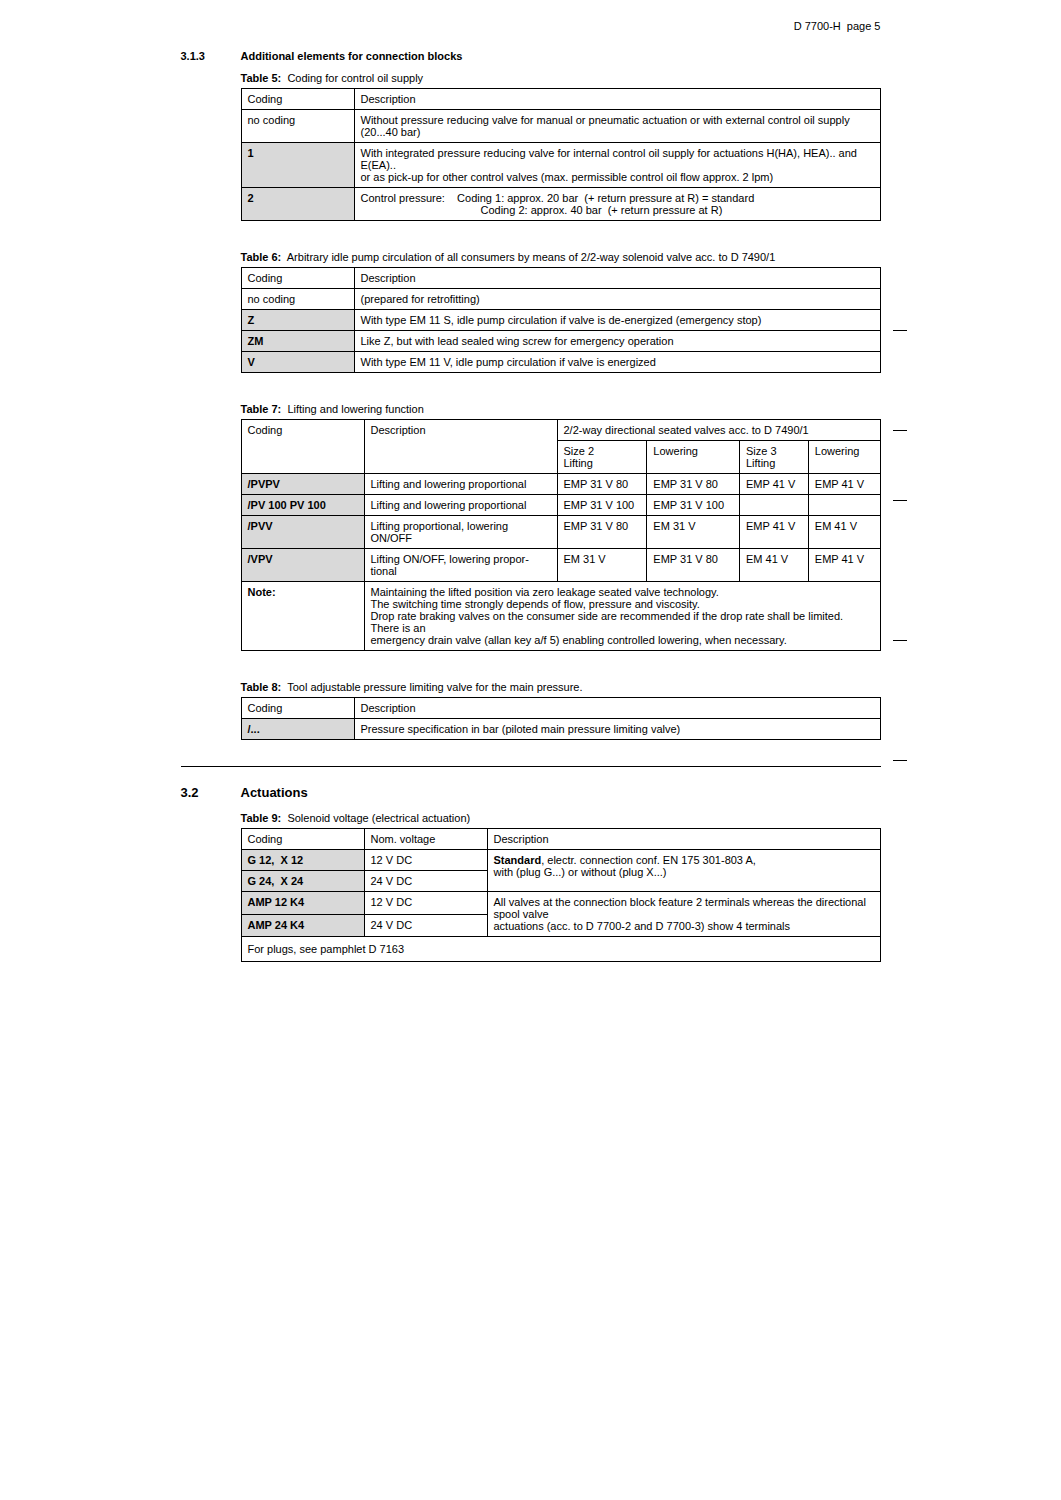D 7700-H page 5
3.1.3 Additional elements for connection blocks
Table 5: Coding for control oil supply
| Coding | Description |
| no coding | Without pressure reducing valve for manual or pneumatic actuation or with external control oil supply (20...40 bar) |
| 1 | With integrated pressure reducing valve for internal control oil supply for actuations H(HA), HEA).. and E(EA).. or as pick-up for other control valves (max. permissible control oil flow approx. 2 lpm) |
| 2 | Control pressure: Coding 1: approx. 20 bar (+ return pressure at R) = standard Coding 2: approx. 40 bar (+ return pressure at R) |
Table 6: Arbitrary idle pump circulation of all consumers by means of 2/2-way solenoid valve acc. to D 7490/1
| Coding | Description |
| no coding | (prepared for retrofitting) |
| Z | With type EM 11 S, idle pump circulation if valve is de-energized (emergency stop) |
| ZM | Like Z, but with lead sealed wing screw for emergency operation |
| V | With type EM 11 V, idle pump circulation if valve is energized |
Table 7: Lifting and lowering function
| Coding | Description | 2/2-way directional seated valves acc. to D 7490/1 |
| Size 2 Lifting | Lowering | Size 3 Lifting | Lowering |
| /PVPV | Lifting and lowering proportional | EMP 31 V 80 | EMP 31 V 80 | EMP 41 V | EMP 41 V |
| /PV 100 PV 100 | Lifting and lowering proportional | EMP 31 V 100 | EMP 31 V 100 | | |
| /PVV | Lifting proportional, lowering ON/OFF | EMP 31 V 80 | EM 31 V | EMP 41 V | EM 41 V |
| /VPV | Lifting ON/OFF, lowering propor- tional | EM 31 V | EMP 31 V 80 | EM 41 V | EMP 41 V |
| Note: | Maintaining the lifted position via zero leakage seated valve technology. The switching time strongly depends of flow, pressure and viscosity. Drop rate braking valves on the consumer side are recommended if the drop rate shall be limited. There is an emergency drain valve (allan key a/f 5) enabling controlled lowering, when necessary. |
Table 8: Tool adjustable pressure limiting valve for the main pressure.
| Coding | Description |
| /... | Pressure specification in bar (piloted main pressure limiting valve) |
3.2 Actuations
Table 9: Solenoid voltage (electrical actuation)
| Coding | Nom. voltage | Description |
| G 12, X 12 | 12 V DC | Standard , electr. connection conf. EN 175 301-803 A, with (plug G...) or without (plug X...) |
| G 24, X 24 | 24 V DC |
| AMP 12 K4 | 12 V DC | All valves at the connection block feature 2 terminals whereas the directional spool valve actuations (acc. to D 7700-2 and D 7700-3) show 4 terminals |
| AMP 24 K4 | 24 V DC |
For plugs, see pamphlet D 7163